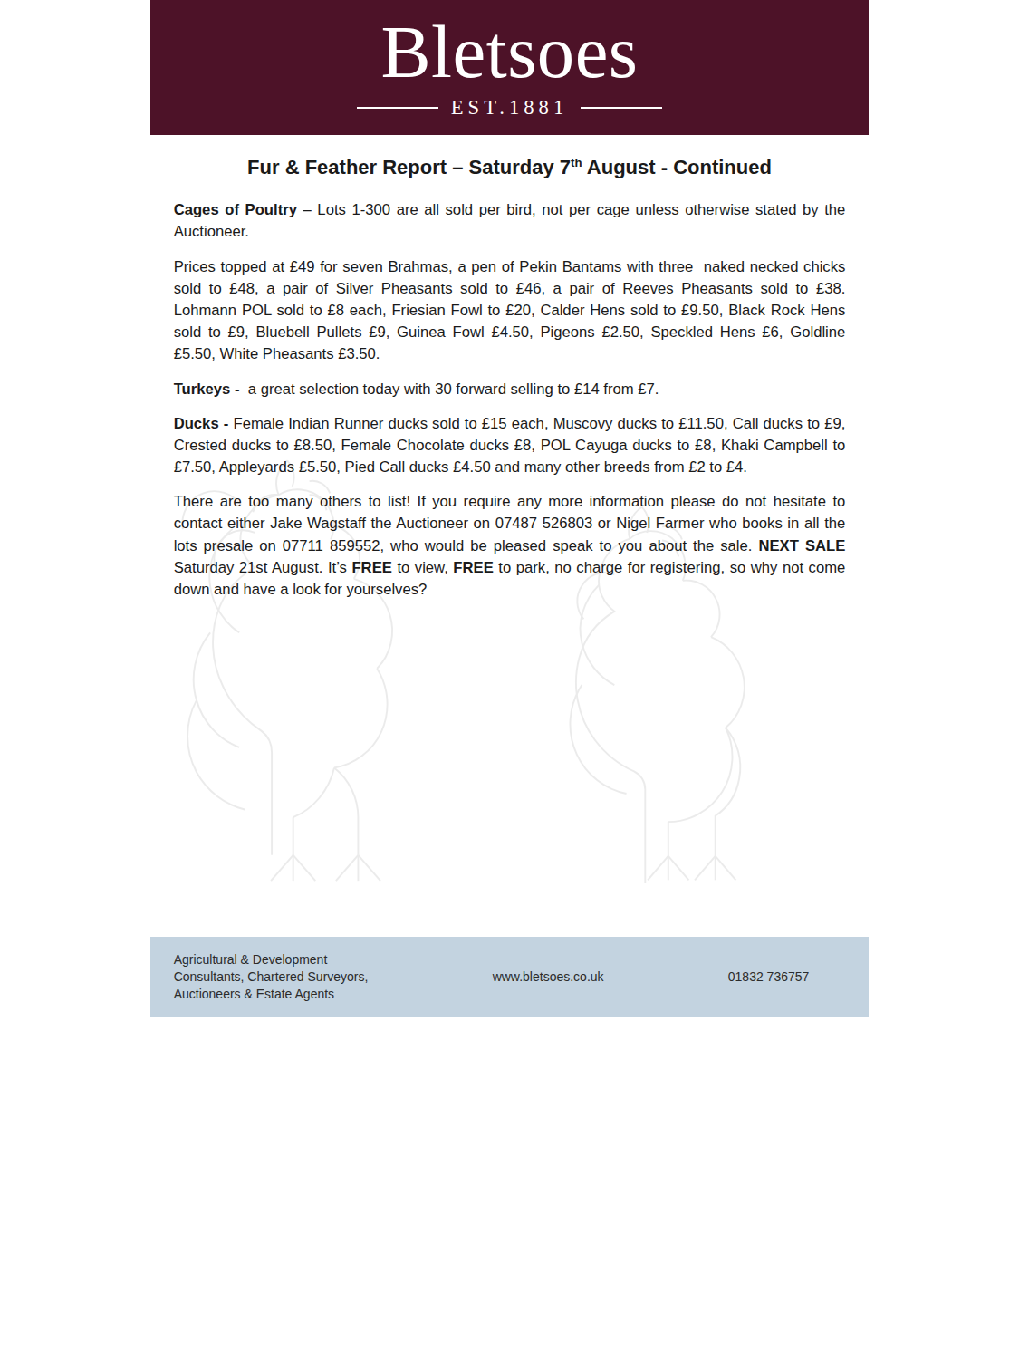Bletsoes
EST.1881
Fur & Feather Report – Saturday 7th August - Continued
Cages of Poultry – Lots 1-300 are all sold per bird, not per cage unless otherwise stated by the Auctioneer.
Prices topped at £49 for seven Brahmas, a pen of Pekin Bantams with three naked necked chicks sold to £48, a pair of Silver Pheasants sold to £46, a pair of Reeves Pheasants sold to £38. Lohmann POL sold to £8 each, Friesian Fowl to £20, Calder Hens sold to £9.50, Black Rock Hens sold to £9, Bluebell Pullets £9, Guinea Fowl £4.50, Pigeons £2.50, Speckled Hens £6, Goldline £5.50, White Pheasants £3.50.
Turkeys - a great selection today with 30 forward selling to £14 from £7.
Ducks - Female Indian Runner ducks sold to £15 each, Muscovy ducks to £11.50, Call ducks to £9, Crested ducks to £8.50, Female Chocolate ducks £8, POL Cayuga ducks to £8, Khaki Campbell to £7.50, Appleyards £5.50, Pied Call ducks £4.50 and many other breeds from £2 to £4.
There are too many others to list! If you require any more information please do not hesitate to contact either Jake Wagstaff the Auctioneer on 07487 526803 or Nigel Farmer who books in all the lots presale on 07711 859552, who would be pleased speak to you about the sale. NEXT SALE Saturday 21st August. It’s FREE to view, FREE to park, no charge for registering, so why not come down and have a look for yourselves?
Agricultural & Development
Consultants, Chartered Surveyors,
Auctioneers & Estate Agents
www.bletsoes.co.uk
01832 736757